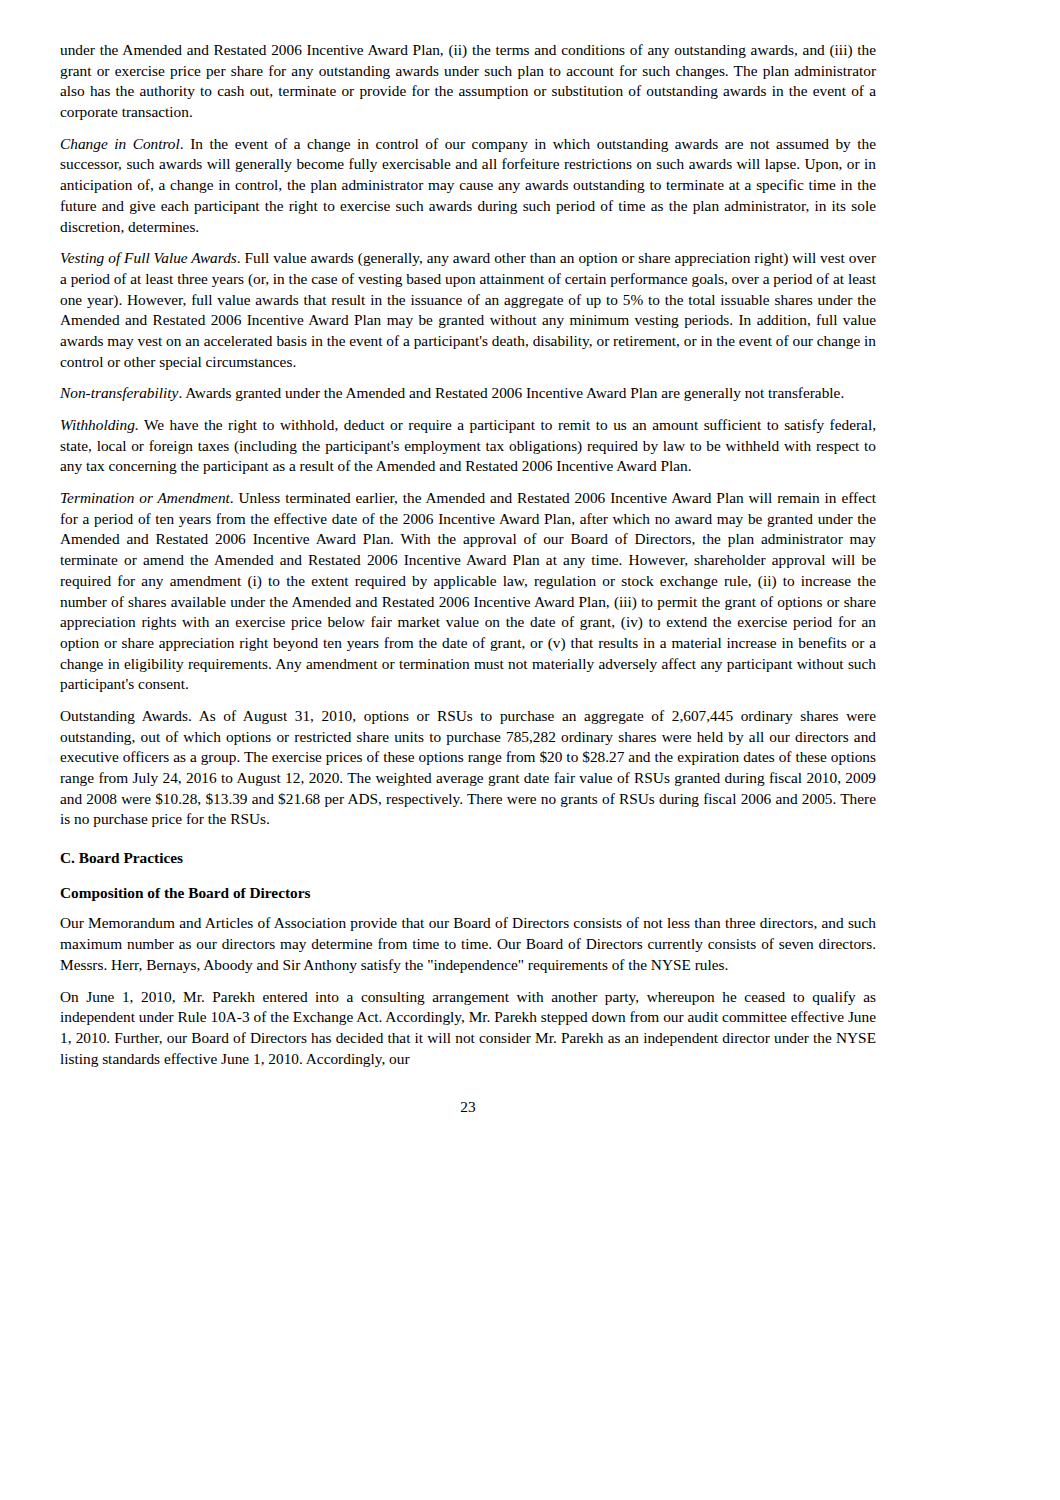under the Amended and Restated 2006 Incentive Award Plan, (ii) the terms and conditions of any outstanding awards, and (iii) the grant or exercise price per share for any outstanding awards under such plan to account for such changes. The plan administrator also has the authority to cash out, terminate or provide for the assumption or substitution of outstanding awards in the event of a corporate transaction.
Change in Control. In the event of a change in control of our company in which outstanding awards are not assumed by the successor, such awards will generally become fully exercisable and all forfeiture restrictions on such awards will lapse. Upon, or in anticipation of, a change in control, the plan administrator may cause any awards outstanding to terminate at a specific time in the future and give each participant the right to exercise such awards during such period of time as the plan administrator, in its sole discretion, determines.
Vesting of Full Value Awards. Full value awards (generally, any award other than an option or share appreciation right) will vest over a period of at least three years (or, in the case of vesting based upon attainment of certain performance goals, over a period of at least one year). However, full value awards that result in the issuance of an aggregate of up to 5% to the total issuable shares under the Amended and Restated 2006 Incentive Award Plan may be granted without any minimum vesting periods. In addition, full value awards may vest on an accelerated basis in the event of a participant's death, disability, or retirement, or in the event of our change in control or other special circumstances.
Non-transferability. Awards granted under the Amended and Restated 2006 Incentive Award Plan are generally not transferable.
Withholding. We have the right to withhold, deduct or require a participant to remit to us an amount sufficient to satisfy federal, state, local or foreign taxes (including the participant's employment tax obligations) required by law to be withheld with respect to any tax concerning the participant as a result of the Amended and Restated 2006 Incentive Award Plan.
Termination or Amendment. Unless terminated earlier, the Amended and Restated 2006 Incentive Award Plan will remain in effect for a period of ten years from the effective date of the 2006 Incentive Award Plan, after which no award may be granted under the Amended and Restated 2006 Incentive Award Plan. With the approval of our Board of Directors, the plan administrator may terminate or amend the Amended and Restated 2006 Incentive Award Plan at any time. However, shareholder approval will be required for any amendment (i) to the extent required by applicable law, regulation or stock exchange rule, (ii) to increase the number of shares available under the Amended and Restated 2006 Incentive Award Plan, (iii) to permit the grant of options or share appreciation rights with an exercise price below fair market value on the date of grant, (iv) to extend the exercise period for an option or share appreciation right beyond ten years from the date of grant, or (v) that results in a material increase in benefits or a change in eligibility requirements. Any amendment or termination must not materially adversely affect any participant without such participant's consent.
Outstanding Awards. As of August 31, 2010, options or RSUs to purchase an aggregate of 2,607,445 ordinary shares were outstanding, out of which options or restricted share units to purchase 785,282 ordinary shares were held by all our directors and executive officers as a group. The exercise prices of these options range from $20 to $28.27 and the expiration dates of these options range from July 24, 2016 to August 12, 2020. The weighted average grant date fair value of RSUs granted during fiscal 2010, 2009 and 2008 were $10.28, $13.39 and $21.68 per ADS, respectively. There were no grants of RSUs during fiscal 2006 and 2005. There is no purchase price for the RSUs.
C. Board Practices
Composition of the Board of Directors
Our Memorandum and Articles of Association provide that our Board of Directors consists of not less than three directors, and such maximum number as our directors may determine from time to time. Our Board of Directors currently consists of seven directors. Messrs. Herr, Bernays, Aboody and Sir Anthony satisfy the "independence" requirements of the NYSE rules.
On June 1, 2010, Mr. Parekh entered into a consulting arrangement with another party, whereupon he ceased to qualify as independent under Rule 10A-3 of the Exchange Act. Accordingly, Mr. Parekh stepped down from our audit committee effective June 1, 2010. Further, our Board of Directors has decided that it will not consider Mr. Parekh as an independent director under the NYSE listing standards effective June 1, 2010. Accordingly, our
23